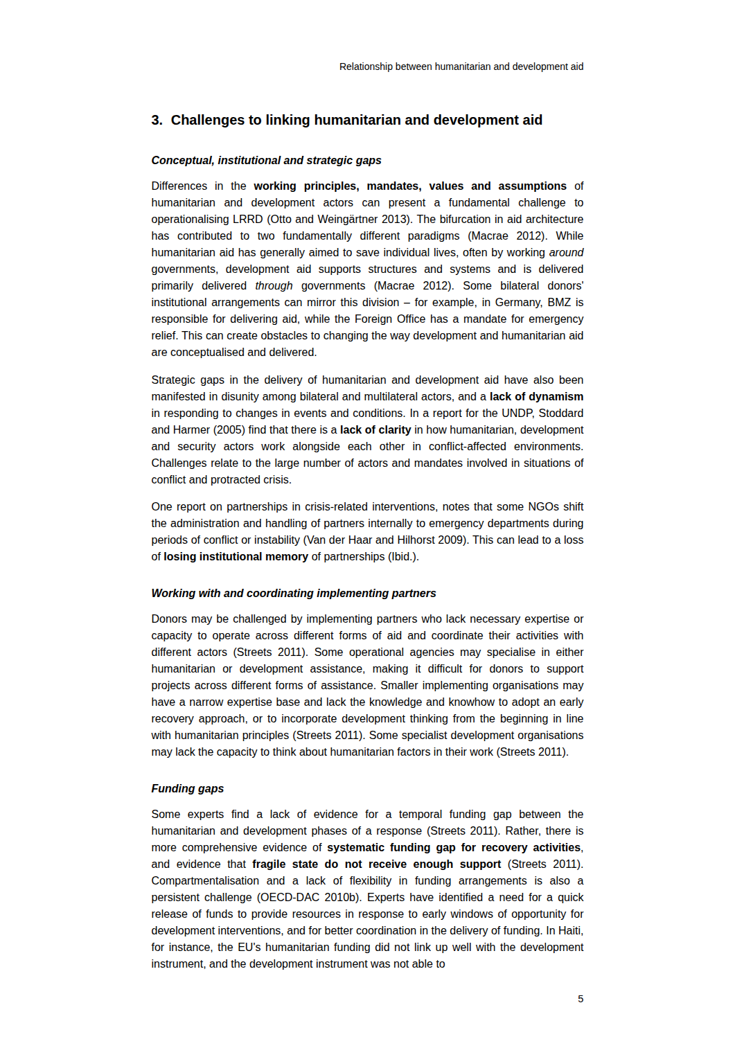Relationship between humanitarian and development aid
3. Challenges to linking humanitarian and development aid
Conceptual, institutional and strategic gaps
Differences in the working principles, mandates, values and assumptions of humanitarian and development actors can present a fundamental challenge to operationalising LRRD (Otto and Weingärtner 2013). The bifurcation in aid architecture has contributed to two fundamentally different paradigms (Macrae 2012). While humanitarian aid has generally aimed to save individual lives, often by working around governments, development aid supports structures and systems and is delivered primarily delivered through governments (Macrae 2012). Some bilateral donors' institutional arrangements can mirror this division – for example, in Germany, BMZ is responsible for delivering aid, while the Foreign Office has a mandate for emergency relief. This can create obstacles to changing the way development and humanitarian aid are conceptualised and delivered.
Strategic gaps in the delivery of humanitarian and development aid have also been manifested in disunity among bilateral and multilateral actors, and a lack of dynamism in responding to changes in events and conditions. In a report for the UNDP, Stoddard and Harmer (2005) find that there is a lack of clarity in how humanitarian, development and security actors work alongside each other in conflict-affected environments. Challenges relate to the large number of actors and mandates involved in situations of conflict and protracted crisis.
One report on partnerships in crisis-related interventions, notes that some NGOs shift the administration and handling of partners internally to emergency departments during periods of conflict or instability (Van der Haar and Hilhorst 2009). This can lead to a loss of losing institutional memory of partnerships (Ibid.).
Working with and coordinating implementing partners
Donors may be challenged by implementing partners who lack necessary expertise or capacity to operate across different forms of aid and coordinate their activities with different actors (Streets 2011). Some operational agencies may specialise in either humanitarian or development assistance, making it difficult for donors to support projects across different forms of assistance. Smaller implementing organisations may have a narrow expertise base and lack the knowledge and knowhow to adopt an early recovery approach, or to incorporate development thinking from the beginning in line with humanitarian principles (Streets 2011). Some specialist development organisations may lack the capacity to think about humanitarian factors in their work (Streets 2011).
Funding gaps
Some experts find a lack of evidence for a temporal funding gap between the humanitarian and development phases of a response (Streets 2011). Rather, there is more comprehensive evidence of systematic funding gap for recovery activities, and evidence that fragile state do not receive enough support (Streets 2011). Compartmentalisation and a lack of flexibility in funding arrangements is also a persistent challenge (OECD-DAC 2010b). Experts have identified a need for a quick release of funds to provide resources in response to early windows of opportunity for development interventions, and for better coordination in the delivery of funding. In Haiti, for instance, the EU's humanitarian funding did not link up well with the development instrument, and the development instrument was not able to
5